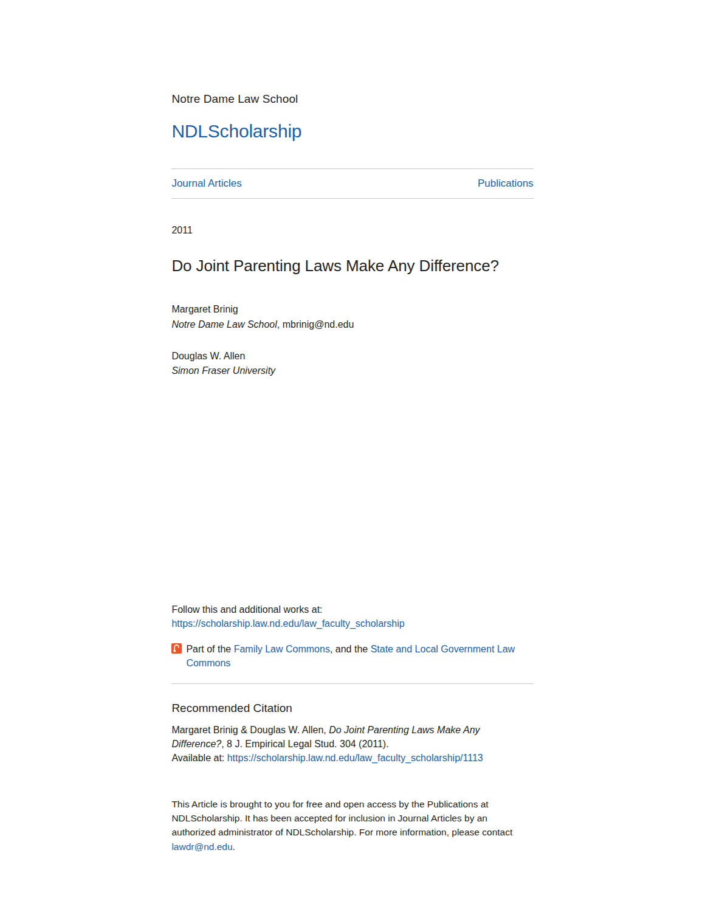Notre Dame Law School
NDLScholarship
Journal Articles
Publications
2011
Do Joint Parenting Laws Make Any Difference?
Margaret Brinig Notre Dame Law School, mbrinig@nd.edu
Douglas W. Allen Simon Fraser University
Follow this and additional works at: https://scholarship.law.nd.edu/law_faculty_scholarship
Part of the Family Law Commons, and the State and Local Government Law Commons
Recommended Citation
Margaret Brinig & Douglas W. Allen, Do Joint Parenting Laws Make Any Difference?, 8 J. Empirical Legal Stud. 304 (2011).
Available at: https://scholarship.law.nd.edu/law_faculty_scholarship/1113
This Article is brought to you for free and open access by the Publications at NDLScholarship. It has been accepted for inclusion in Journal Articles by an authorized administrator of NDLScholarship. For more information, please contact lawdr@nd.edu.